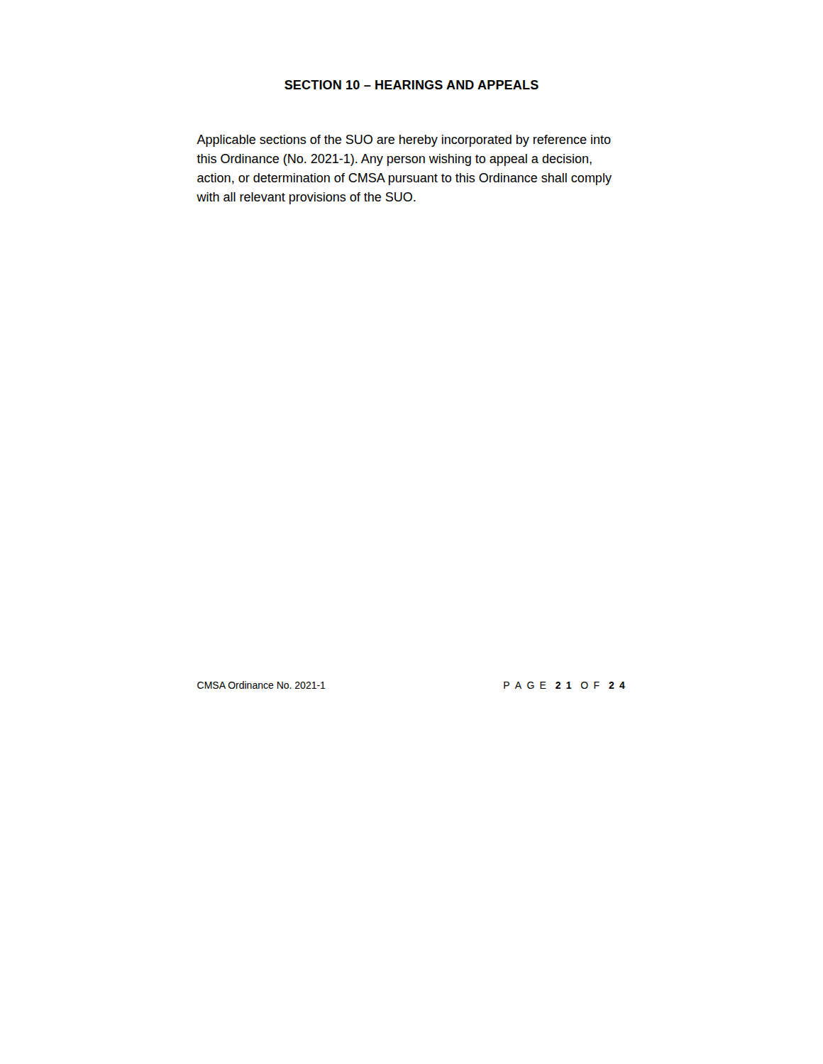SECTION 10 – HEARINGS AND APPEALS
Applicable sections of the SUO are hereby incorporated by reference into this Ordinance (No. 2021-1). Any person wishing to appeal a decision, action, or determination of CMSA pursuant to this Ordinance shall comply with all relevant provisions of the SUO.
CMSA Ordinance No. 2021-1 P a g e 2 1 o f 2 4